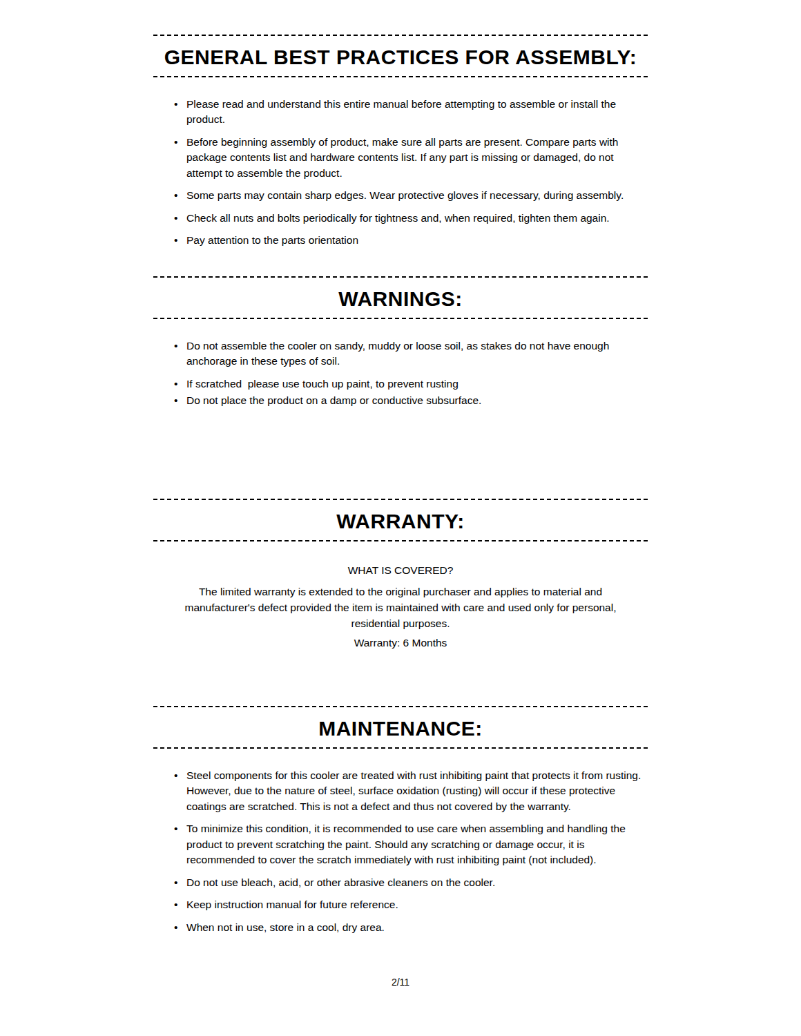GENERAL BEST PRACTICES FOR ASSEMBLY:
Please read and understand this entire manual before attempting to assemble or install the product.
Before beginning assembly of product, make sure all parts are present. Compare parts with package contents list and hardware contents list. If any part is missing or damaged, do not attempt to assemble the product.
Some parts may contain sharp edges. Wear protective gloves if necessary, during assembly.
Check all nuts and bolts periodically for tightness and, when required, tighten them again.
Pay attention to the parts orientation
WARNINGS:
Do not assemble the cooler on sandy, muddy or loose soil, as stakes do not have enough anchorage in these types of soil.
If scratched please use touch up paint, to prevent rusting
Do not place the product on a damp or conductive subsurface.
WARRANTY:
WHAT IS COVERED?
The limited warranty is extended to the original purchaser and applies to material and manufacturer's defect provided the item is maintained with care and used only for personal, residential purposes.
Warranty: 6 Months
MAINTENANCE:
Steel components for this cooler are treated with rust inhibiting paint that protects it from rusting. However, due to the nature of steel, surface oxidation (rusting) will occur if these protective coatings are scratched. This is not a defect and thus not covered by the warranty.
To minimize this condition, it is recommended to use care when assembling and handling the product to prevent scratching the paint. Should any scratching or damage occur, it is recommended to cover the scratch immediately with rust inhibiting paint (not included).
Do not use bleach, acid, or other abrasive cleaners on the cooler.
Keep instruction manual for future reference.
When not in use, store in a cool, dry area.
2/11